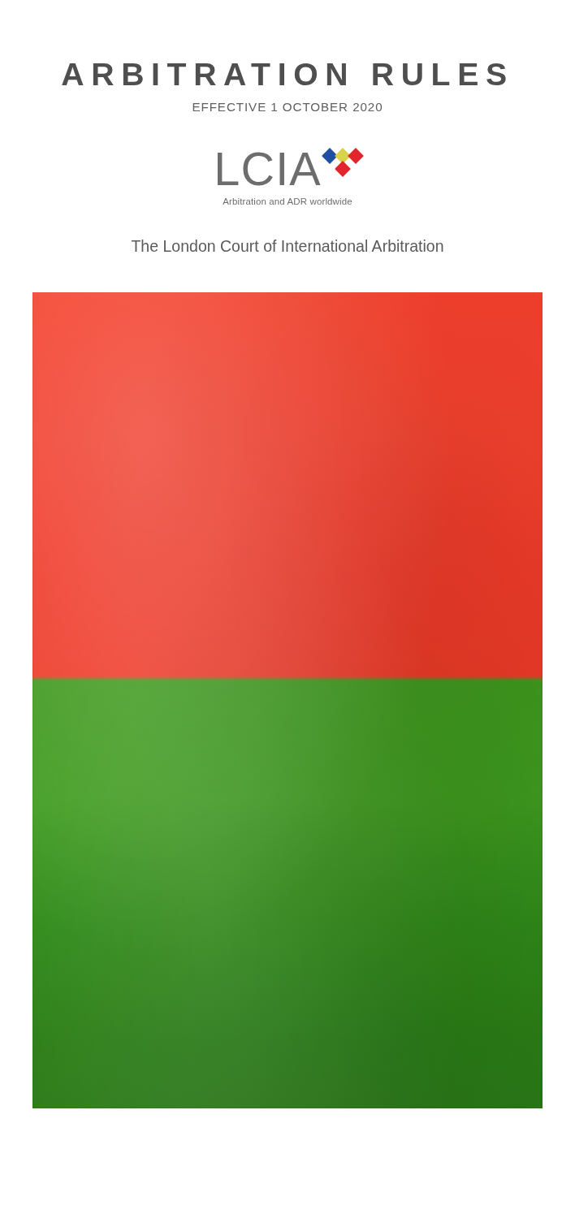Arbitration Rules
Effective 1 October 2020
LCIA
Arbitration and ADR worldwide
The London Court of International Arbitration
Cover artwork: a watercolour wash of red above green.